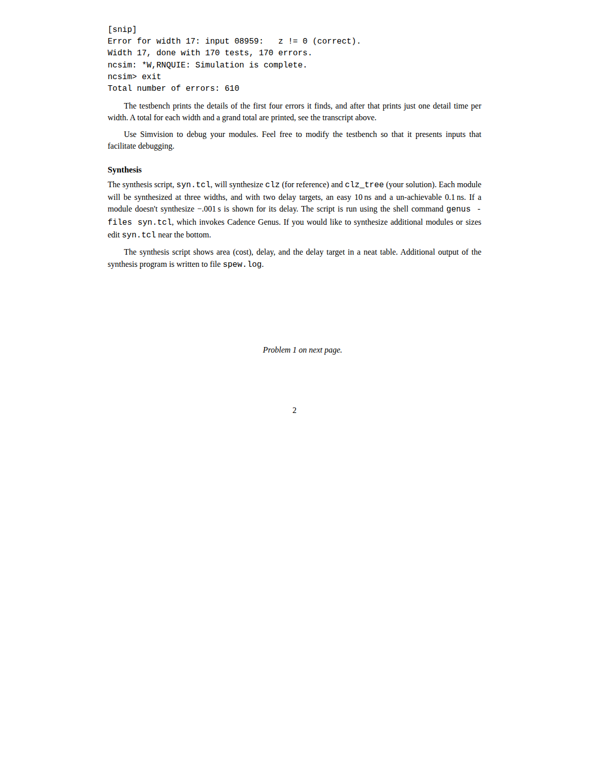[snip]
Error for width 17: input 08959:   z != 0 (correct).
Width 17, done with 170 tests, 170 errors.
ncsim: *W,RNQUIE: Simulation is complete.
ncsim> exit
Total number of errors: 610
The testbench prints the details of the first four errors it finds, and after that prints just one detail time per width. A total for each width and a grand total are printed, see the transcript above.
Use Simvision to debug your modules. Feel free to modify the testbench so that it presents inputs that facilitate debugging.
Synthesis
The synthesis script, syn.tcl, will synthesize clz (for reference) and clz_tree (your solution). Each module will be synthesized at three widths, and with two delay targets, an easy 10 ns and a un-achievable 0.1 ns. If a module doesn't synthesize −.001 s is shown for its delay. The script is run using the shell command genus -files syn.tcl, which invokes Cadence Genus. If you would like to synthesize additional modules or sizes edit syn.tcl near the bottom.
The synthesis script shows area (cost), delay, and the delay target in a neat table. Additional output of the synthesis program is written to file spew.log.
Problem 1 on next page.
2